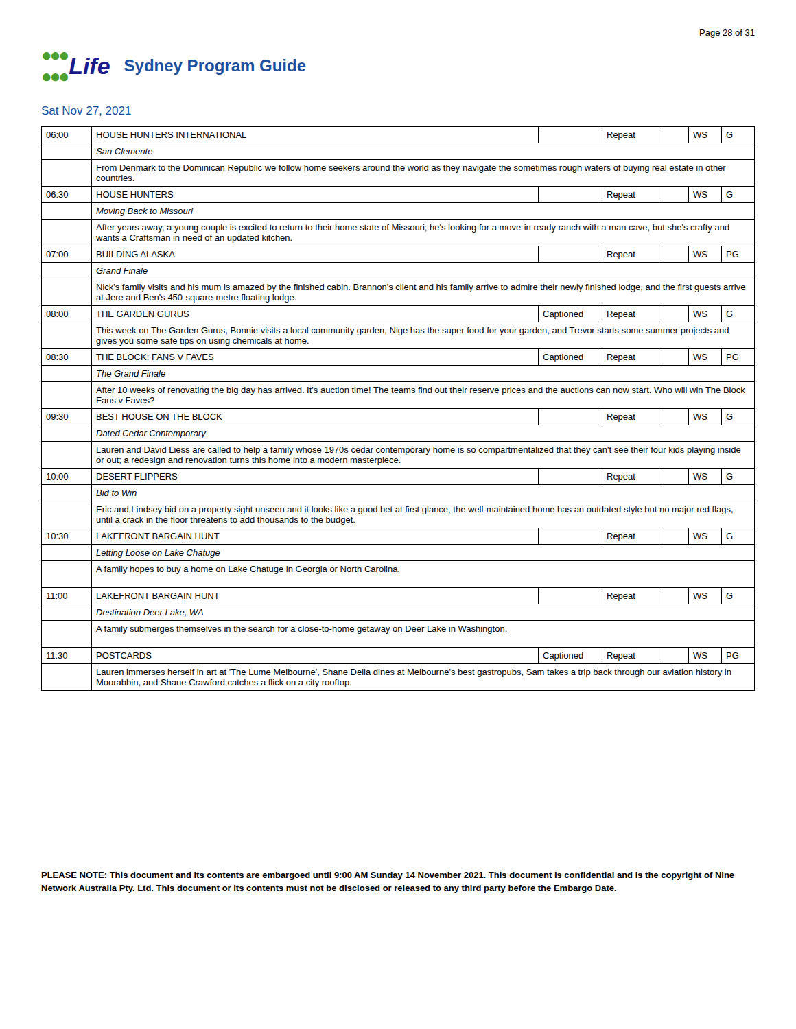Page 28 of 31
●●●
●●●Life
Sydney Program Guide
Sat Nov 27, 2021
| 06:00 | HOUSE HUNTERS INTERNATIONAL | | Repeat | | WS | G |
| | San Clemente |
| | From Denmark to the Dominican Republic we follow home seekers around the world as they navigate the sometimes rough waters of buying real estate in other countries. |
| 06:30 | HOUSE HUNTERS | | Repeat | | WS | G |
| | Moving Back to Missouri |
| | After years away, a young couple is excited to return to their home state of Missouri; he's looking for a move-in ready ranch with a man cave, but she's crafty and wants a Craftsman in need of an updated kitchen. |
| 07:00 | BUILDING ALASKA | | Repeat | | WS | PG |
| | Grand Finale |
| | Nick's family visits and his mum is amazed by the finished cabin. Brannon's client and his family arrive to admire their newly finished lodge, and the first guests arrive at Jere and Ben's 450-square-metre floating lodge. |
| 08:00 | THE GARDEN GURUS | Captioned | Repeat | | WS | G |
| | This week on The Garden Gurus, Bonnie visits a local community garden, Nige has the super food for your garden, and Trevor starts some summer projects and gives you some safe tips on using chemicals at home. |
| 08:30 | THE BLOCK: FANS V FAVES | Captioned | Repeat | | WS | PG |
| | The Grand Finale |
| | After 10 weeks of renovating the big day has arrived. It's auction time! The teams find out their reserve prices and the auctions can now start. Who will win The Block Fans v Faves? |
| 09:30 | BEST HOUSE ON THE BLOCK | | Repeat | | WS | G |
| | Dated Cedar Contemporary |
| | Lauren and David Liess are called to help a family whose 1970s cedar contemporary home is so compartmentalized that they can't see their four kids playing inside or out; a redesign and renovation turns this home into a modern masterpiece. |
| 10:00 | DESERT FLIPPERS | | Repeat | | WS | G |
| | Bid to Win |
| | Eric and Lindsey bid on a property sight unseen and it looks like a good bet at first glance; the well-maintained home has an outdated style but no major red flags, until a crack in the floor threatens to add thousands to the budget. |
| 10:30 | LAKEFRONT BARGAIN HUNT | | Repeat | | WS | G |
| | Letting Loose on Lake Chatuge |
| | A family hopes to buy a home on Lake Chatuge in Georgia or North Carolina. |
| 11:00 | LAKEFRONT BARGAIN HUNT | | Repeat | | WS | G |
| | Destination Deer Lake, WA |
| | A family submerges themselves in the search for a close-to-home getaway on Deer Lake in Washington. |
| 11:30 | POSTCARDS | Captioned | Repeat | | WS | PG |
| | Lauren immerses herself in art at 'The Lume Melbourne', Shane Delia dines at Melbourne's best gastropubs, Sam takes a trip back through our aviation history in Moorabbin, and Shane Crawford catches a flick on a city rooftop. |
PLEASE NOTE: This document and its contents are embargoed until 9:00 AM Sunday 14 November 2021. This document is confidential and is the copyright of Nine Network Australia Pty. Ltd. This document or its contents must not be disclosed or released to any third party before the Embargo Date.